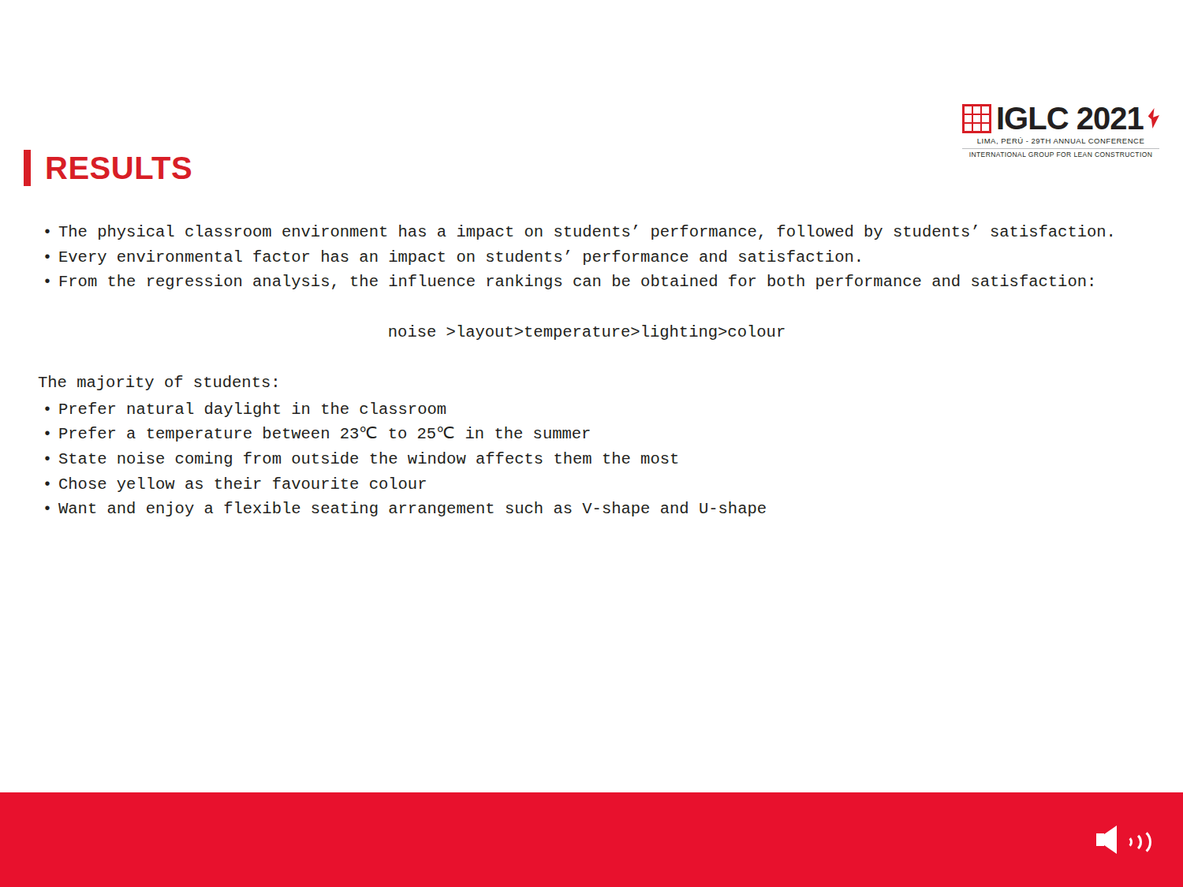IGLC 2021
LIMA, PERÚ - 29TH ANNUAL CONFERENCE
INTERNATIONAL GROUP FOR LEAN CONSTRUCTION
RESULTS
The physical classroom environment has a impact on students’ performance, followed by students’ satisfaction.
Every environmental factor has an impact on students’ performance and satisfaction.
From the regression analysis, the influence rankings can be obtained for both performance and satisfaction:
noise >layout>temperature>lighting>colour
The majority of students:
Prefer natural daylight in the classroom
Prefer a temperature between 23℃ to 25℃ in the summer
State noise coming from outside the window affects them the most
Chose yellow as their favourite colour
Want and enjoy a flexible seating arrangement such as V-shape and U-shape